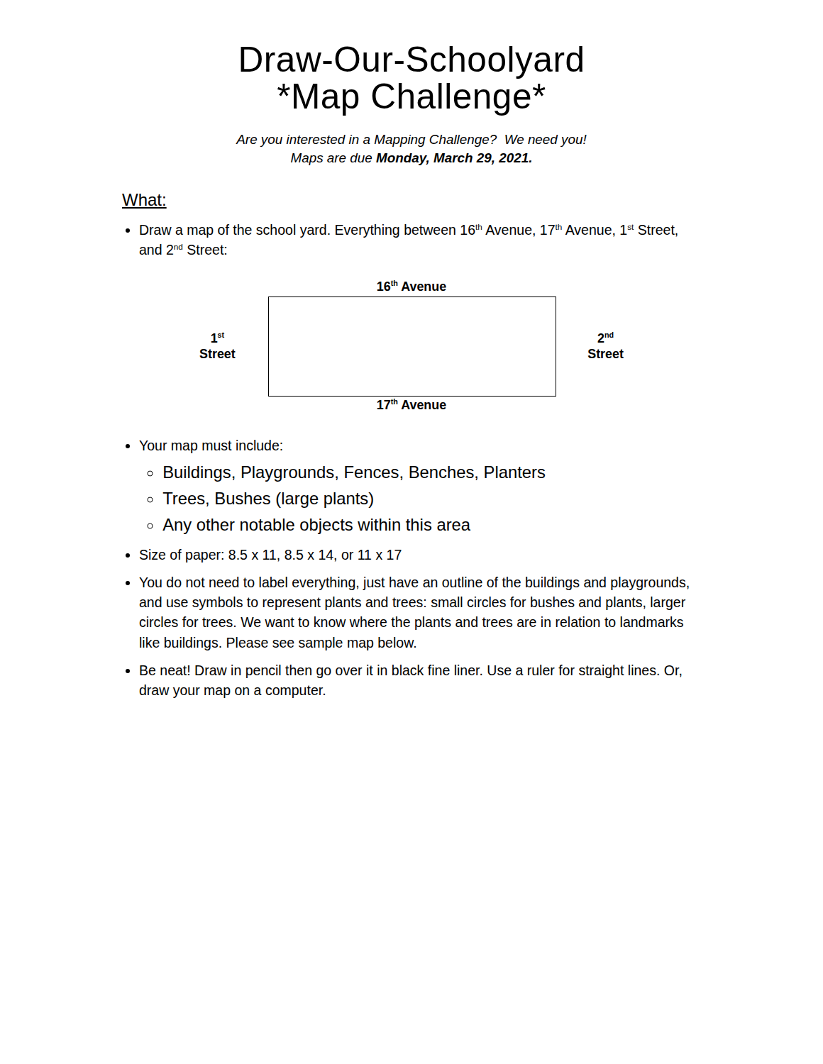Draw-Our-Schoolyard
*Map Challenge*
Are you interested in a Mapping Challenge? We need you!
Maps are due Monday, March 29, 2021.
What:
Draw a map of the school yard. Everything between 16th Avenue, 17th Avenue, 1st Street, and 2nd Street:
| | 16 th Avenue | |
| 1 st Street | | 2 nd Street |
| | 17 th Avenue | |
Your map must include:
Buildings, Playgrounds, Fences, Benches, Planters
Trees, Bushes (large plants)
Any other notable objects within this area
Size of paper: 8.5 x 11, 8.5 x 14, or 11 x 17
You do not need to label everything, just have an outline of the buildings and playgrounds, and use symbols to represent plants and trees: small circles for bushes and plants, larger circles for trees. We want to know where the plants and trees are in relation to landmarks like buildings. Please see sample map below.
Be neat! Draw in pencil then go over it in black fine liner. Use a ruler for straight lines. Or, draw your map on a computer.